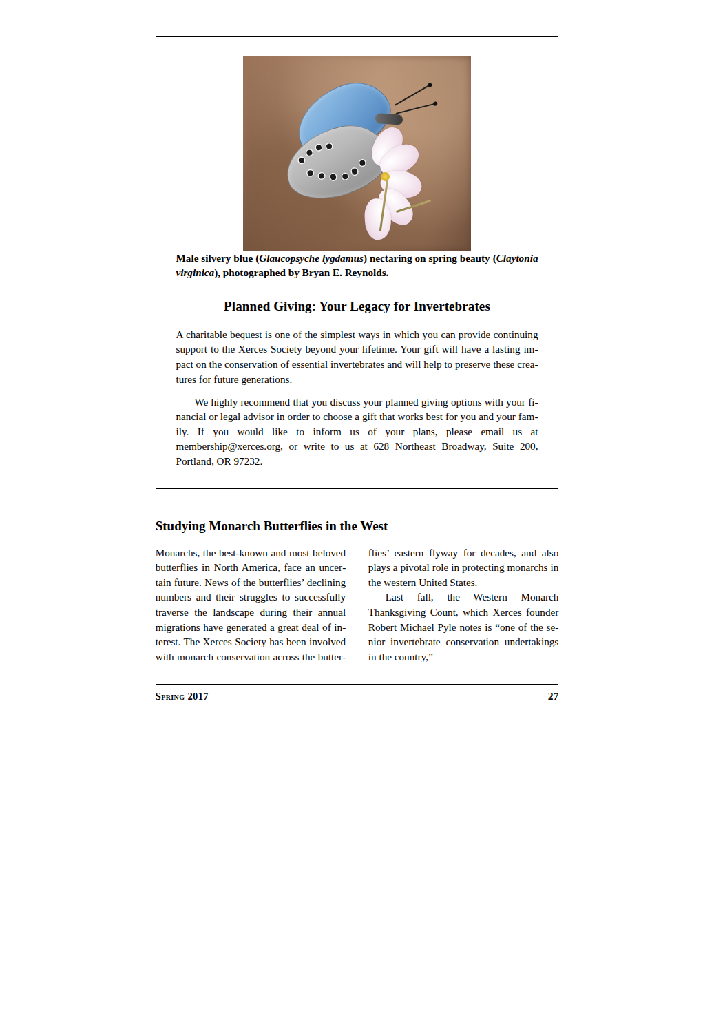Male silvery blue (Glaucopsyche lygdamus) nectaring on spring beauty (Claytonia virginica), photographed by Bryan E. Reynolds.
Planned Giving: Your Legacy for Invertebrates
A charitable bequest is one of the simplest ways in which you can provide continuing support to the Xerces Society beyond your lifetime. Your gift will have a lasting impact on the conservation of essential invertebrates and will help to preserve these creatures for future generations.
We highly recommend that you discuss your planned giving options with your financial or legal advisor in order to choose a gift that works best for you and your family. If you would like to inform us of your plans, please email us at membership@xerces.org, or write to us at 628 Northeast Broadway, Suite 200, Portland, OR 97232.
Studying Monarch Butterflies in the West
Monarchs, the best-known and most beloved butterflies in North America, face an uncertain future. News of the butterflies’ declining numbers and their struggles to successfully traverse the landscape during their annual migrations have generated a great deal of interest. The Xerces Society has been involved with monarch conservation across the butterflies’ eastern flyway for decades, and also plays a pivotal role in protecting monarchs in the western United States.
Last fall, the Western Monarch Thanksgiving Count, which Xerces founder Robert Michael Pyle notes is “one of the senior invertebrate conservation undertakings in the country,”
Spring 2017
27